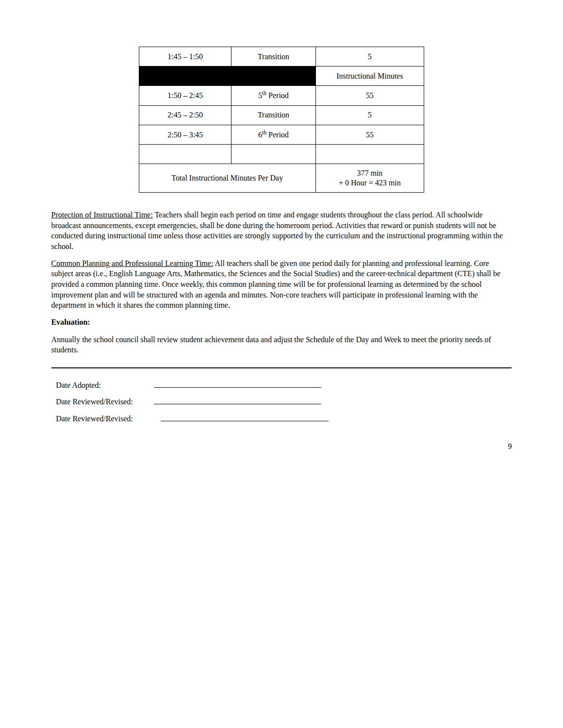| 1:45 – 1:50 | Transition | 5 |
| | | Instructional Minutes |
| 1:50 – 2:45 | 5 th Period | 55 |
| 2:45 – 2:50 | Transition | 5 |
| 2:50 – 3:45 | 6 th Period | 55 |
| Total Instructional Minutes Per Day | 377 min + 0 Hour = 423 min |
Protection of Instructional Time: Teachers shall begin each period on time and engage students throughout the class period. All schoolwide broadcast announcements, except emergencies, shall be done during the homeroom period. Activities that reward or punish students will not be conducted during instructional time unless those activities are strongly supported by the curriculum and the instructional programming within the school.
Common Planning and Professional Learning Time: All teachers shall be given one period daily for planning and professional learning. Core subject areas (i.e., English Language Arts, Mathematics, the Sciences and the Social Studies) and the career-technical department (CTE) shall be provided a common planning time. Once weekly, this common planning time will be for professional learning as determined by the school improvement plan and will be structured with an agenda and minutes. Non-core teachers will participate in professional learning with the department in which it shares the common planning time.
Evaluation:
Annually the school council shall review student achievement data and adjust the Schedule of the Day and Week to meet the priority needs of students.
Date Adopted:
Date Reviewed/Revised:
Date Reviewed/Revised:
9